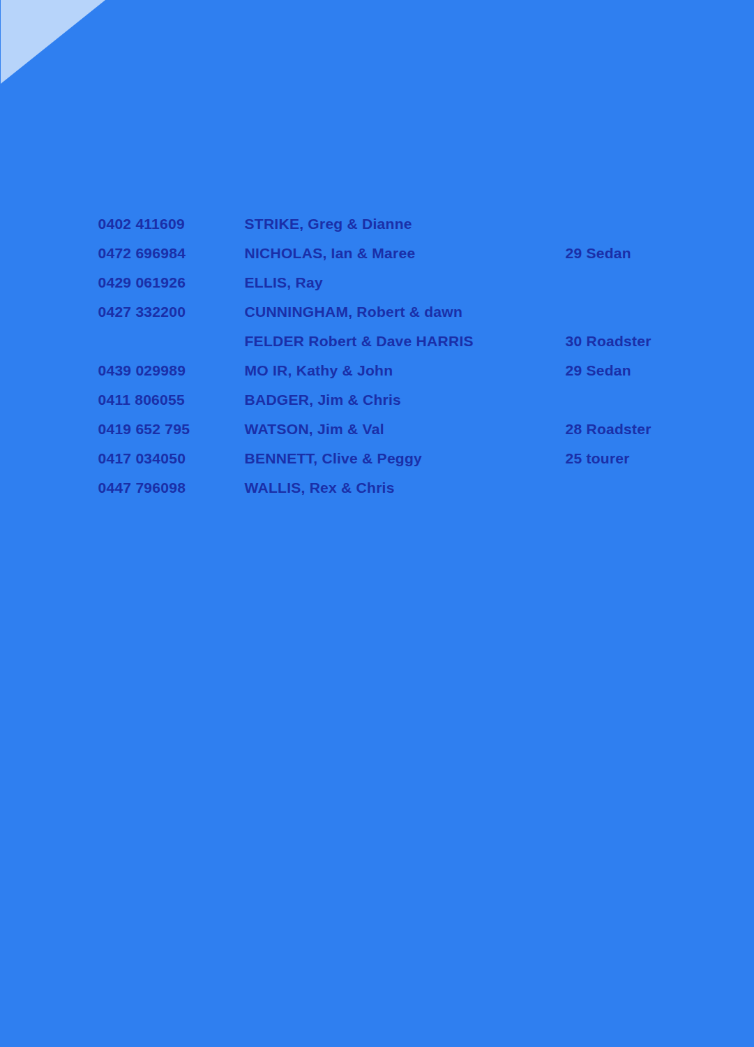| 0402 411609 | STRIKE, Greg & Dianne | |
| 0472 696984 | NICHOLAS, Ian & Maree | 29 Sedan |
| 0429 061926 | ELLIS, Ray | |
| 0427 332200 | CUNNINGHAM, Robert & dawn | |
| | FELDER Robert & Dave HARRIS | 30 Roadster |
| 0439 029989 | MO IR, Kathy & John | 29 Sedan |
| 0411 806055 | BADGER, Jim & Chris | |
| 0419 652 795 | WATSON, Jim & Val | 28 Roadster |
| 0417 034050 | BENNETT, Clive & Peggy | 25 tourer |
| 0447 796098 | WALLIS, Rex & Chris | |